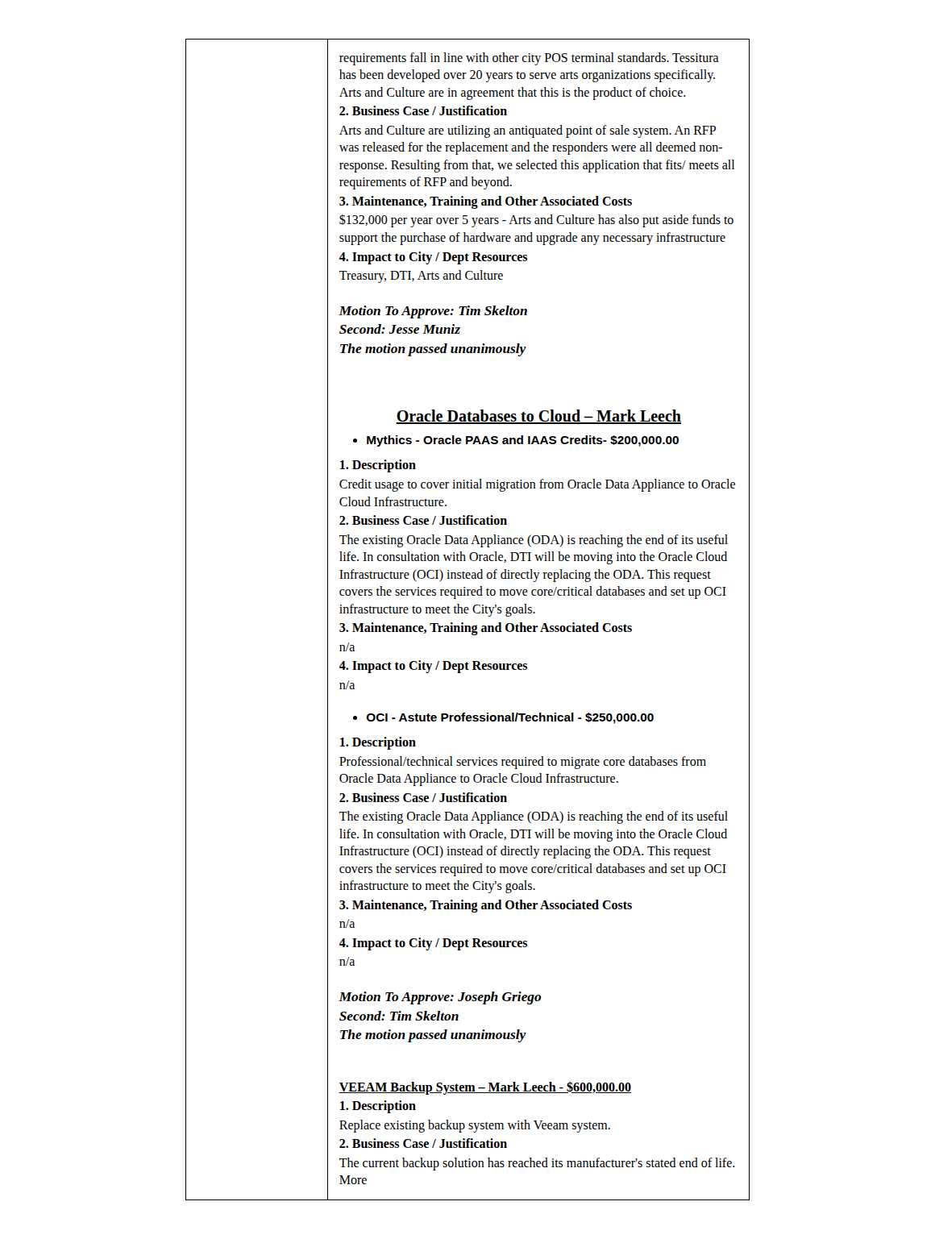| | requirements fall in line with other city POS terminal standards. Tessitura has been developed over 20 years to serve arts organizations specifically. Arts and Culture are in agreement that this is the product of choice. 2. Business Case / Justification Arts and Culture are utilizing an antiquated point of sale system. An RFP was released for the replacement and the responders were all deemed non-response. Resulting from that, we selected this application that fits/ meets all requirements of RFP and beyond. 3. Maintenance, Training and Other Associated Costs $132,000 per year over 5 years - Arts and Culture has also put aside funds to support the purchase of hardware and upgrade any necessary infrastructure 4. Impact to City / Dept Resources Treasury, DTI, Arts and Culture Motion To Approve: Tim Skelton Second: Jesse Muniz The motion passed unanimously Oracle Databases to Cloud – Mark Leech Mythics - Oracle PAAS and IAAS Credits- $200,000.00 1. Description Credit usage to cover initial migration from Oracle Data Appliance to Oracle Cloud Infrastructure. 2. Business Case / Justification The existing Oracle Data Appliance (ODA) is reaching the end of its useful life. In consultation with Oracle, DTI will be moving into the Oracle Cloud Infrastructure (OCI) instead of directly replacing the ODA. This request covers the services required to move core/critical databases and set up OCI infrastructure to meet the City's goals. 3. Maintenance, Training and Other Associated Costs n/a 4. Impact to City / Dept Resources n/a OCI - Astute Professional/Technical - $250,000.00 1. Description Professional/technical services required to migrate core databases from Oracle Data Appliance to Oracle Cloud Infrastructure. 2. Business Case / Justification The existing Oracle Data Appliance (ODA) is reaching the end of its useful life. In consultation with Oracle, DTI will be moving into the Oracle Cloud Infrastructure (OCI) instead of directly replacing the ODA. This request covers the services required to move core/critical databases and set up OCI infrastructure to meet the City's goals. 3. Maintenance, Training and Other Associated Costs n/a 4. Impact to City / Dept Resources n/a Motion To Approve: Joseph Griego Second: Tim Skelton The motion passed unanimously VEEAM Backup System – Mark Leech - $600,000.00 1. Description Replace existing backup system with Veeam system. 2. Business Case / Justification The current backup solution has reached its manufacturer's stated end of life. More |